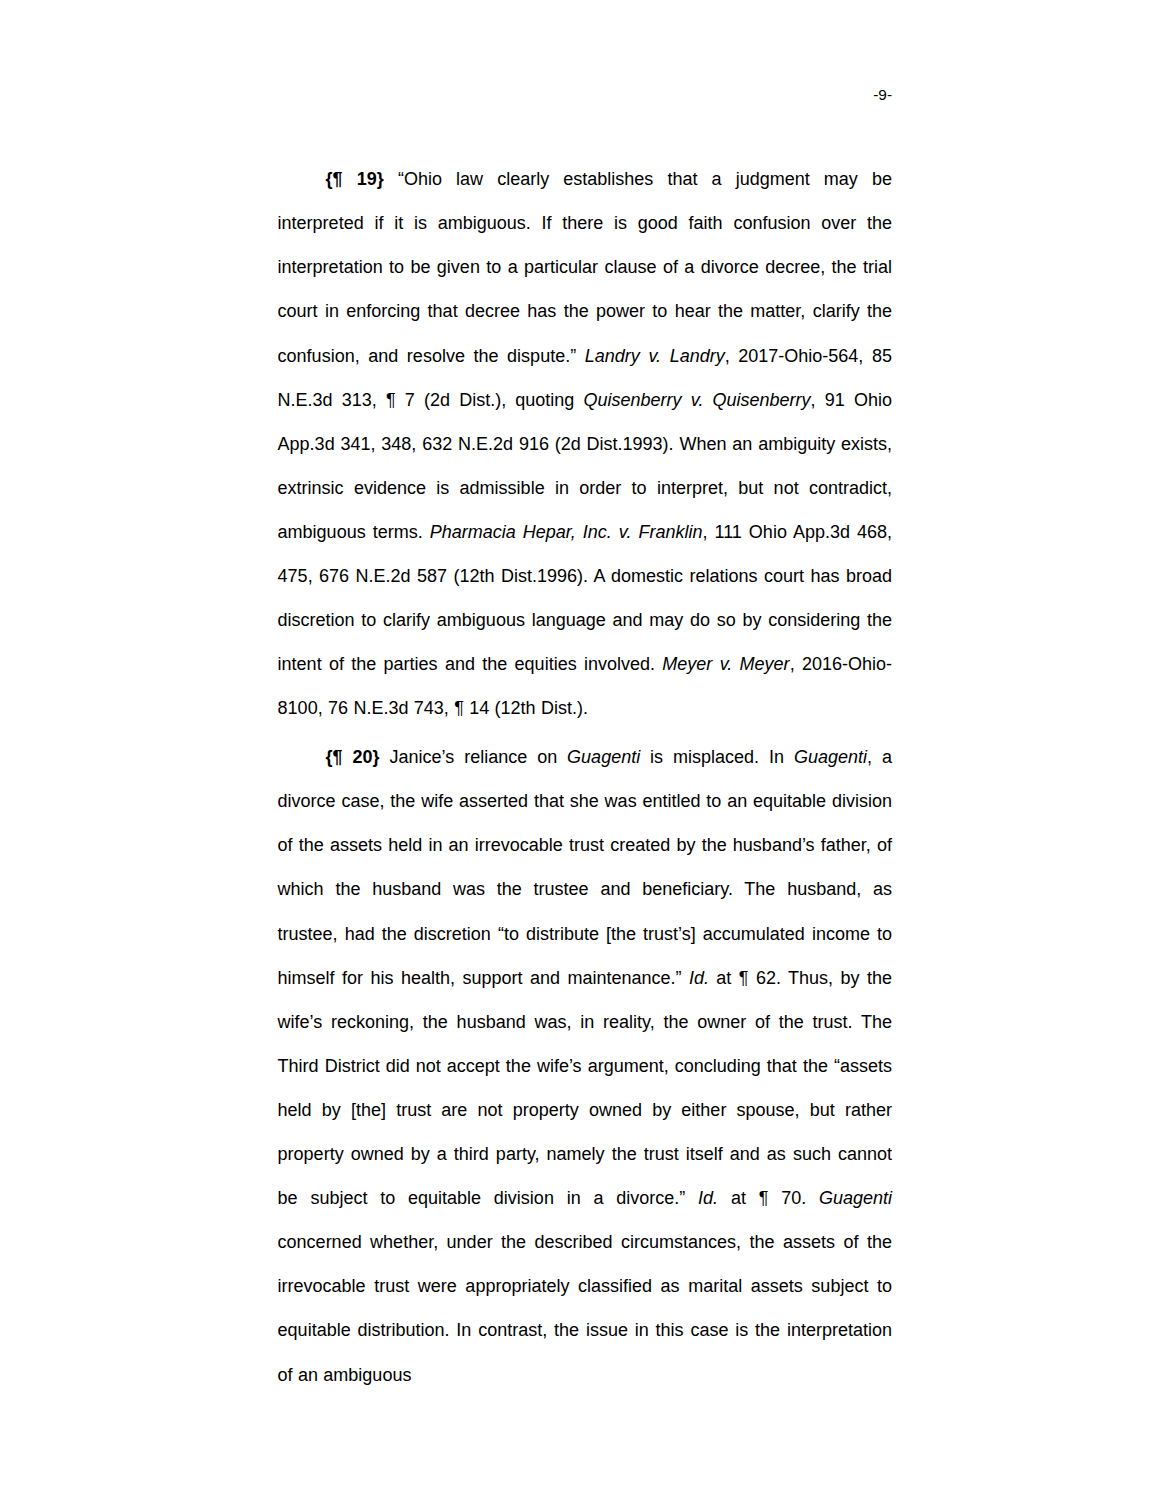-9-
{¶ 19} “Ohio law clearly establishes that a judgment may be interpreted if it is ambiguous. If there is good faith confusion over the interpretation to be given to a particular clause of a divorce decree, the trial court in enforcing that decree has the power to hear the matter, clarify the confusion, and resolve the dispute.” Landry v. Landry, 2017-Ohio-564, 85 N.E.3d 313, ¶ 7 (2d Dist.), quoting Quisenberry v. Quisenberry, 91 Ohio App.3d 341, 348, 632 N.E.2d 916 (2d Dist.1993). When an ambiguity exists, extrinsic evidence is admissible in order to interpret, but not contradict, ambiguous terms. Pharmacia Hepar, Inc. v. Franklin, 111 Ohio App.3d 468, 475, 676 N.E.2d 587 (12th Dist.1996). A domestic relations court has broad discretion to clarify ambiguous language and may do so by considering the intent of the parties and the equities involved. Meyer v. Meyer, 2016-Ohio-8100, 76 N.E.3d 743, ¶ 14 (12th Dist.).
{¶ 20} Janice’s reliance on Guagenti is misplaced. In Guagenti, a divorce case, the wife asserted that she was entitled to an equitable division of the assets held in an irrevocable trust created by the husband’s father, of which the husband was the trustee and beneficiary. The husband, as trustee, had the discretion “to distribute [the trust’s] accumulated income to himself for his health, support and maintenance.” Id. at ¶ 62. Thus, by the wife’s reckoning, the husband was, in reality, the owner of the trust. The Third District did not accept the wife’s argument, concluding that the “assets held by [the] trust are not property owned by either spouse, but rather property owned by a third party, namely the trust itself and as such cannot be subject to equitable division in a divorce.” Id. at ¶ 70. Guagenti concerned whether, under the described circumstances, the assets of the irrevocable trust were appropriately classified as marital assets subject to equitable distribution. In contrast, the issue in this case is the interpretation of an ambiguous